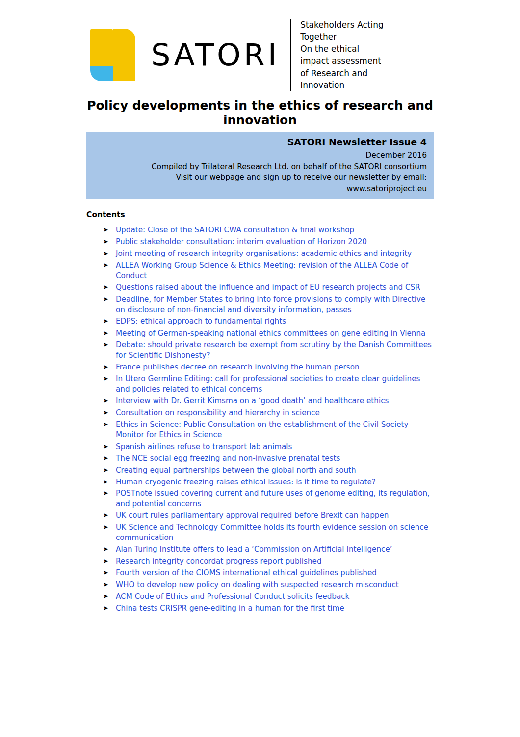SATORI
Stakeholders Acting
Together
On the ethical
impact assessment
of Research and
Innovation
Policy developments in the ethics of research and innovation
SATORI Newsletter Issue 4 December 2016
Compiled by Trilateral Research Ltd. on behalf of the SATORI consortium
Visit our webpage and sign up to receive our newsletter by email:
www.satoriproject.eu
Contents
Update: Close of the SATORI CWA consultation & final workshop
Public stakeholder consultation: interim evaluation of Horizon 2020
Joint meeting of research integrity organisations: academic ethics and integrity
ALLEA Working Group Science & Ethics Meeting: revision of the ALLEA Code of Conduct
Questions raised about the influence and impact of EU research projects and CSR
Deadline, for Member States to bring into force provisions to comply with Directive on disclosure of non-financial and diversity information, passes
EDPS: ethical approach to fundamental rights
Meeting of German-speaking national ethics committees on gene editing in Vienna
Debate: should private research be exempt from scrutiny by the Danish Committees for Scientific Dishonesty?
France publishes decree on research involving the human person
In Utero Germline Editing: call for professional societies to create clear guidelines and policies related to ethical concerns
Interview with Dr. Gerrit Kimsma on a ‘good death’ and healthcare ethics
Consultation on responsibility and hierarchy in science
Ethics in Science: Public Consultation on the establishment of the Civil Society Monitor for Ethics in Science
Spanish airlines refuse to transport lab animals
The NCE social egg freezing and non-invasive prenatal tests
Creating equal partnerships between the global north and south
Human cryogenic freezing raises ethical issues: is it time to regulate?
POSTnote issued covering current and future uses of genome editing, its regulation, and potential concerns
UK court rules parliamentary approval required before Brexit can happen
UK Science and Technology Committee holds its fourth evidence session on science communication
Alan Turing Institute offers to lead a ‘Commission on Artificial Intelligence’
Research integrity concordat progress report published
Fourth version of the CIOMS international ethical guidelines published
WHO to develop new policy on dealing with suspected research misconduct
ACM Code of Ethics and Professional Conduct solicits feedback
China tests CRISPR gene-editing in a human for the first time